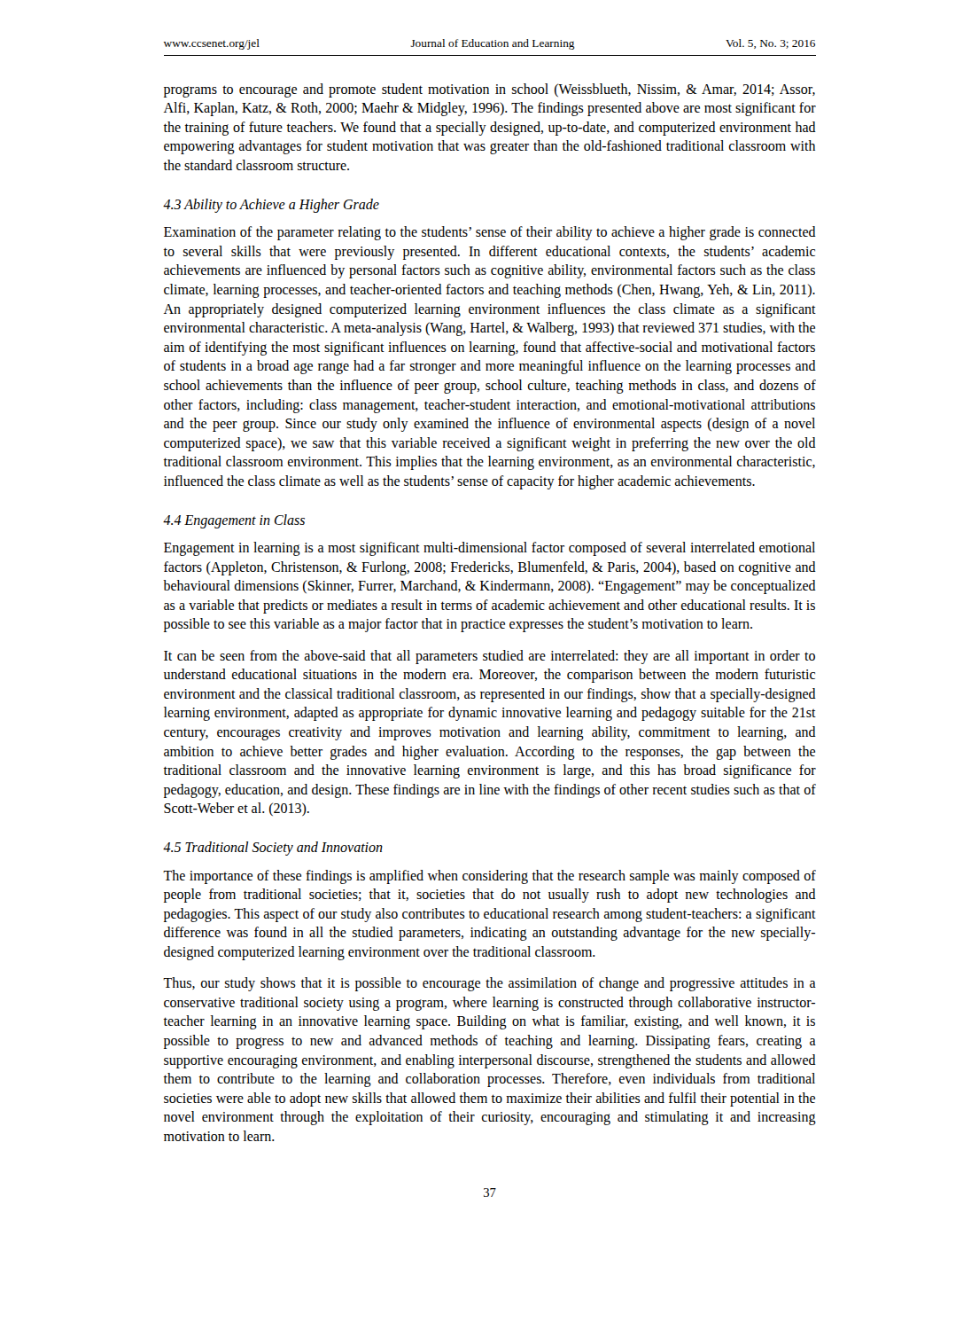www.ccsenet.org/jel Journal of Education and Learning Vol. 5, No. 3; 2016
programs to encourage and promote student motivation in school (Weissblueth, Nissim, & Amar, 2014; Assor, Alfi, Kaplan, Katz, & Roth, 2000; Maehr & Midgley, 1996). The findings presented above are most significant for the training of future teachers. We found that a specially designed, up-to-date, and computerized environment had empowering advantages for student motivation that was greater than the old-fashioned traditional classroom with the standard classroom structure.
4.3 Ability to Achieve a Higher Grade
Examination of the parameter relating to the students’ sense of their ability to achieve a higher grade is connected to several skills that were previously presented. In different educational contexts, the students’ academic achievements are influenced by personal factors such as cognitive ability, environmental factors such as the class climate, learning processes, and teacher-oriented factors and teaching methods (Chen, Hwang, Yeh, & Lin, 2011). An appropriately designed computerized learning environment influences the class climate as a significant environmental characteristic. A meta-analysis (Wang, Hartel, & Walberg, 1993) that reviewed 371 studies, with the aim of identifying the most significant influences on learning, found that affective-social and motivational factors of students in a broad age range had a far stronger and more meaningful influence on the learning processes and school achievements than the influence of peer group, school culture, teaching methods in class, and dozens of other factors, including: class management, teacher-student interaction, and emotional-motivational attributions and the peer group. Since our study only examined the influence of environmental aspects (design of a novel computerized space), we saw that this variable received a significant weight in preferring the new over the old traditional classroom environment. This implies that the learning environment, as an environmental characteristic, influenced the class climate as well as the students’ sense of capacity for higher academic achievements.
4.4 Engagement in Class
Engagement in learning is a most significant multi-dimensional factor composed of several interrelated emotional factors (Appleton, Christenson, & Furlong, 2008; Fredericks, Blumenfeld, & Paris, 2004), based on cognitive and behavioural dimensions (Skinner, Furrer, Marchand, & Kindermann, 2008). “Engagement” may be conceptualized as a variable that predicts or mediates a result in terms of academic achievement and other educational results. It is possible to see this variable as a major factor that in practice expresses the student’s motivation to learn.
It can be seen from the above-said that all parameters studied are interrelated: they are all important in order to understand educational situations in the modern era. Moreover, the comparison between the modern futuristic environment and the classical traditional classroom, as represented in our findings, show that a specially-designed learning environment, adapted as appropriate for dynamic innovative learning and pedagogy suitable for the 21st century, encourages creativity and improves motivation and learning ability, commitment to learning, and ambition to achieve better grades and higher evaluation. According to the responses, the gap between the traditional classroom and the innovative learning environment is large, and this has broad significance for pedagogy, education, and design. These findings are in line with the findings of other recent studies such as that of Scott-Weber et al. (2013).
4.5 Traditional Society and Innovation
The importance of these findings is amplified when considering that the research sample was mainly composed of people from traditional societies; that it, societies that do not usually rush to adopt new technologies and pedagogies. This aspect of our study also contributes to educational research among student-teachers: a significant difference was found in all the studied parameters, indicating an outstanding advantage for the new specially-designed computerized learning environment over the traditional classroom.
Thus, our study shows that it is possible to encourage the assimilation of change and progressive attitudes in a conservative traditional society using a program, where learning is constructed through collaborative instructor-teacher learning in an innovative learning space. Building on what is familiar, existing, and well known, it is possible to progress to new and advanced methods of teaching and learning. Dissipating fears, creating a supportive encouraging environment, and enabling interpersonal discourse, strengthened the students and allowed them to contribute to the learning and collaboration processes. Therefore, even individuals from traditional societies were able to adopt new skills that allowed them to maximize their abilities and fulfil their potential in the novel environment through the exploitation of their curiosity, encouraging and stimulating it and increasing motivation to learn.
37